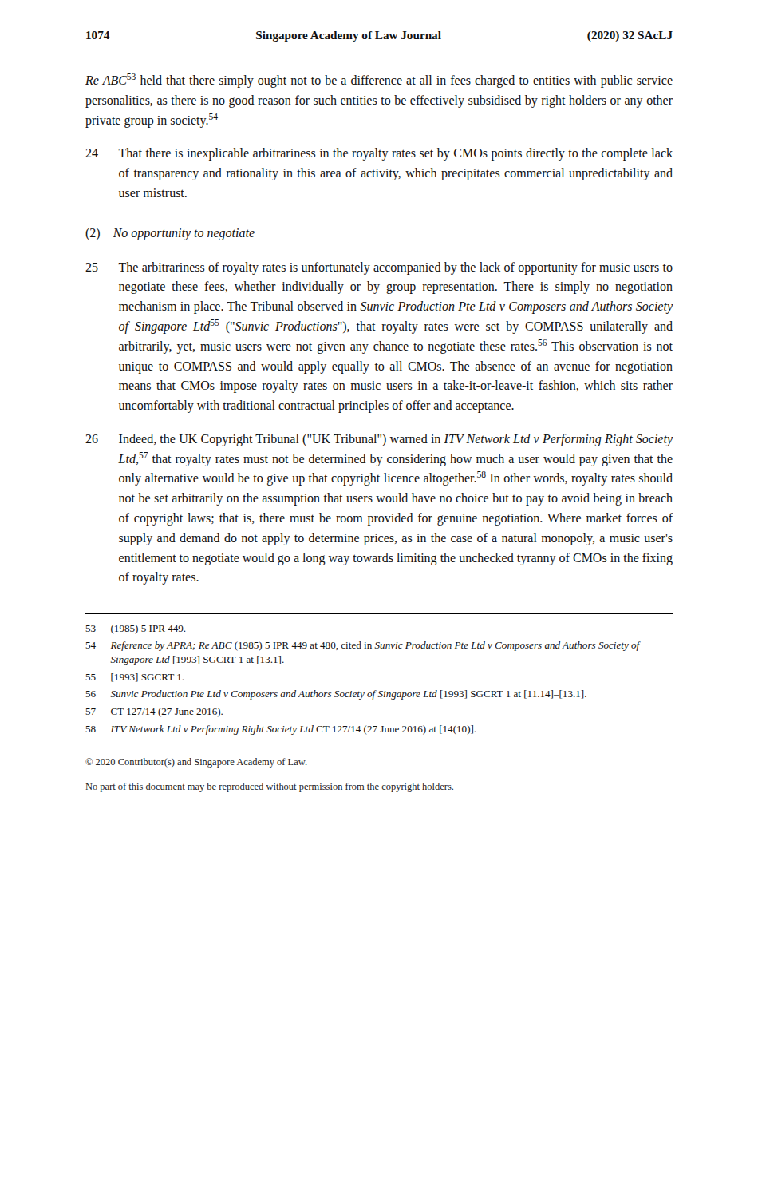1074 Singapore Academy of Law Journal (2020) 32 SAcLJ
Re ABC53 held that there simply ought not to be a difference at all in fees charged to entities with public service personalities, as there is no good reason for such entities to be effectively subsidised by right holders or any other private group in society.54
24 That there is inexplicable arbitrariness in the royalty rates set by CMOs points directly to the complete lack of transparency and rationality in this area of activity, which precipitates commercial unpredictability and user mistrust.
(2) No opportunity to negotiate
25 The arbitrariness of royalty rates is unfortunately accompanied by the lack of opportunity for music users to negotiate these fees, whether individually or by group representation. There is simply no negotiation mechanism in place. The Tribunal observed in Sunvic Production Pte Ltd v Composers and Authors Society of Singapore Ltd55 ("Sunvic Productions"), that royalty rates were set by COMPASS unilaterally and arbitrarily, yet, music users were not given any chance to negotiate these rates.56 This observation is not unique to COMPASS and would apply equally to all CMOs. The absence of an avenue for negotiation means that CMOs impose royalty rates on music users in a take-it-or-leave-it fashion, which sits rather uncomfortably with traditional contractual principles of offer and acceptance.
26 Indeed, the UK Copyright Tribunal ("UK Tribunal") warned in ITV Network Ltd v Performing Right Society Ltd,57 that royalty rates must not be determined by considering how much a user would pay given that the only alternative would be to give up that copyright licence altogether.58 In other words, royalty rates should not be set arbitrarily on the assumption that users would have no choice but to pay to avoid being in breach of copyright laws; that is, there must be room provided for genuine negotiation. Where market forces of supply and demand do not apply to determine prices, as in the case of a natural monopoly, a music user's entitlement to negotiate would go a long way towards limiting the unchecked tyranny of CMOs in the fixing of royalty rates.
53(1985) 5 IPR 449.
54 Reference by APRA; Re ABC (1985) 5 IPR 449 at 480, cited in Sunvic Production Pte Ltd v Composers and Authors Society of Singapore Ltd [1993] SGCRT 1 at [13.1].
55[1993] SGCRT 1.
56 Sunvic Production Pte Ltd v Composers and Authors Society of Singapore Ltd [1993] SGCRT 1 at [11.14]–[13.1].
57 CT 127/14 (27 June 2016).
58 ITV Network Ltd v Performing Right Society Ltd CT 127/14 (27 June 2016) at [14(10)].
© 2020 Contributor(s) and Singapore Academy of Law.
No part of this document may be reproduced without permission from the copyright holders.